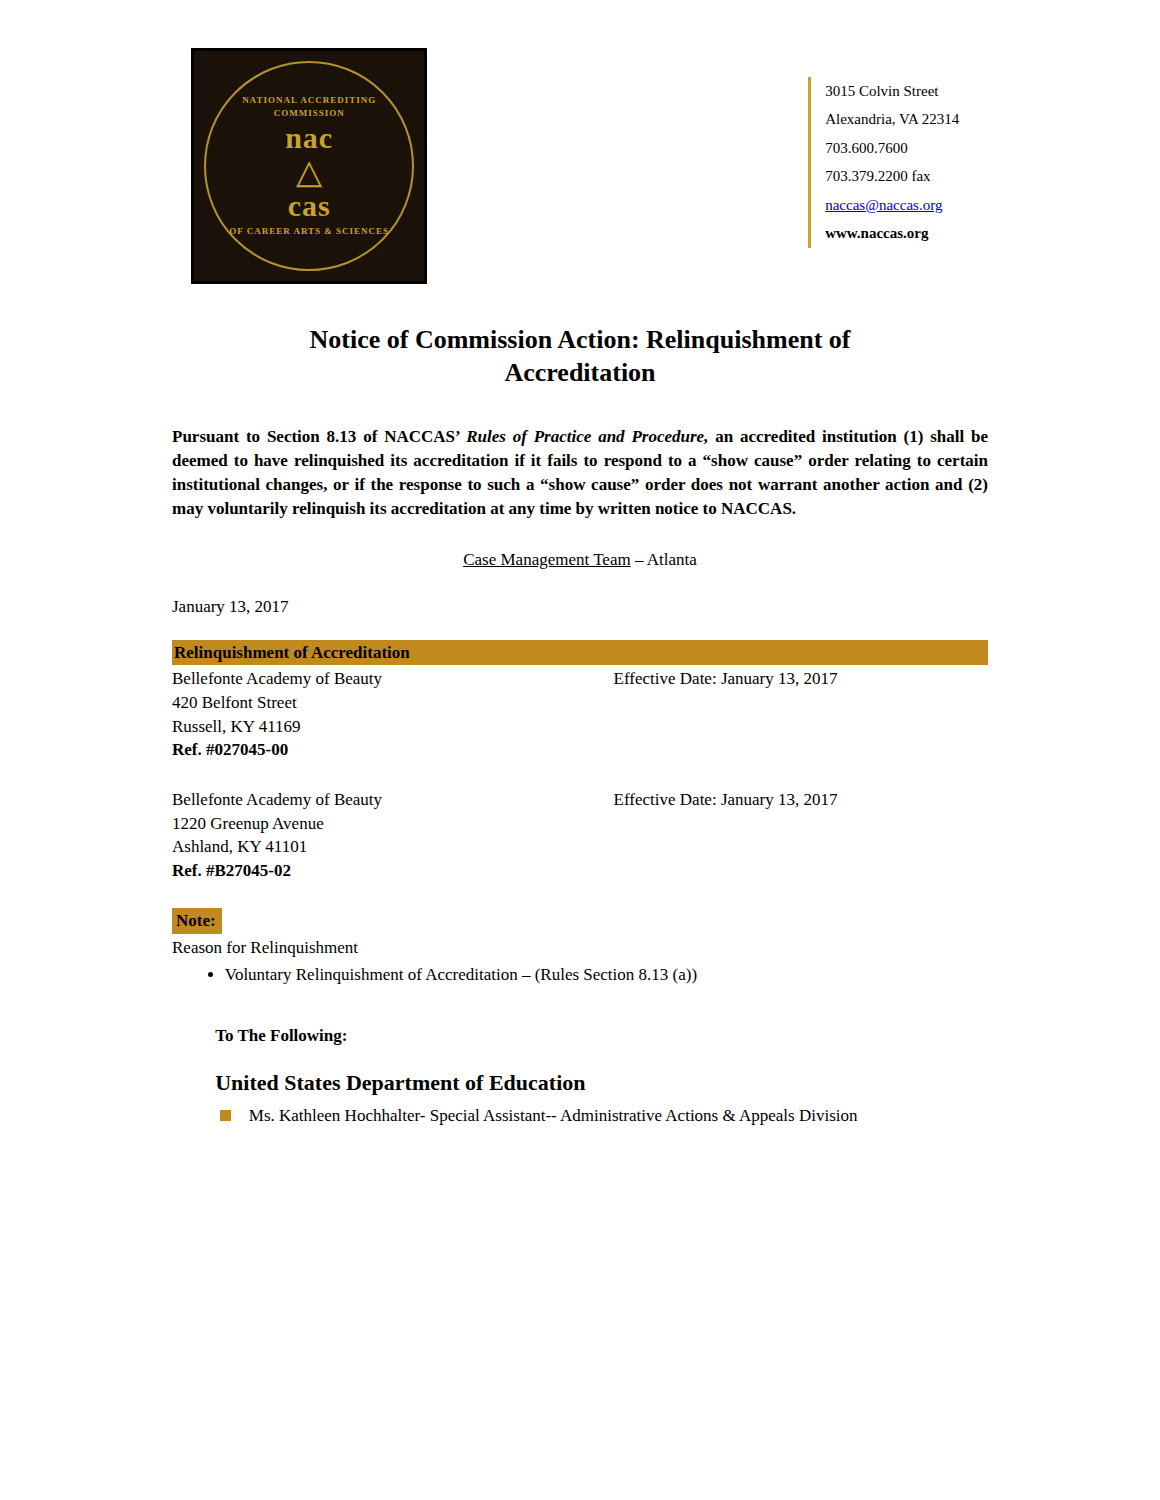NATIONAL ACCREDITING COMMISSION
nac
△
cas
OF CAREER ARTS & SCIENCES
3015 Colvin Street
Alexandria, VA 22314
703.600.7600
703.379.2200 fax
naccas@naccas.org
www.naccas.org
Notice of Commission Action: Relinquishment of
Accreditation
Pursuant to Section 8.13 of NACCAS’ Rules of Practice and Procedure, an accredited institution (1) shall be deemed to have relinquished its accreditation if it fails to respond to a “show cause” order relating to certain institutional changes, or if the response to such a “show cause” order does not warrant another action and (2) may voluntarily relinquish its accreditation at any time by written notice to NACCAS.
Case Management Team – Atlanta
January 13, 2017
Relinquishment of Accreditation
Bellefonte Academy of BeautyEffective Date: January 13, 2017
420 Belfont Street
Russell, KY 41169
Ref. #027045-00
Bellefonte Academy of BeautyEffective Date: January 13, 2017
1220 Greenup Avenue
Ashland, KY 41101
Ref. #B27045-02
Note:
Reason for Relinquishment
Voluntary Relinquishment of Accreditation – (Rules Section 8.13 (a))
To The Following:
United States Department of Education
Ms. Kathleen Hochhalter- Special Assistant-- Administrative Actions & Appeals Division